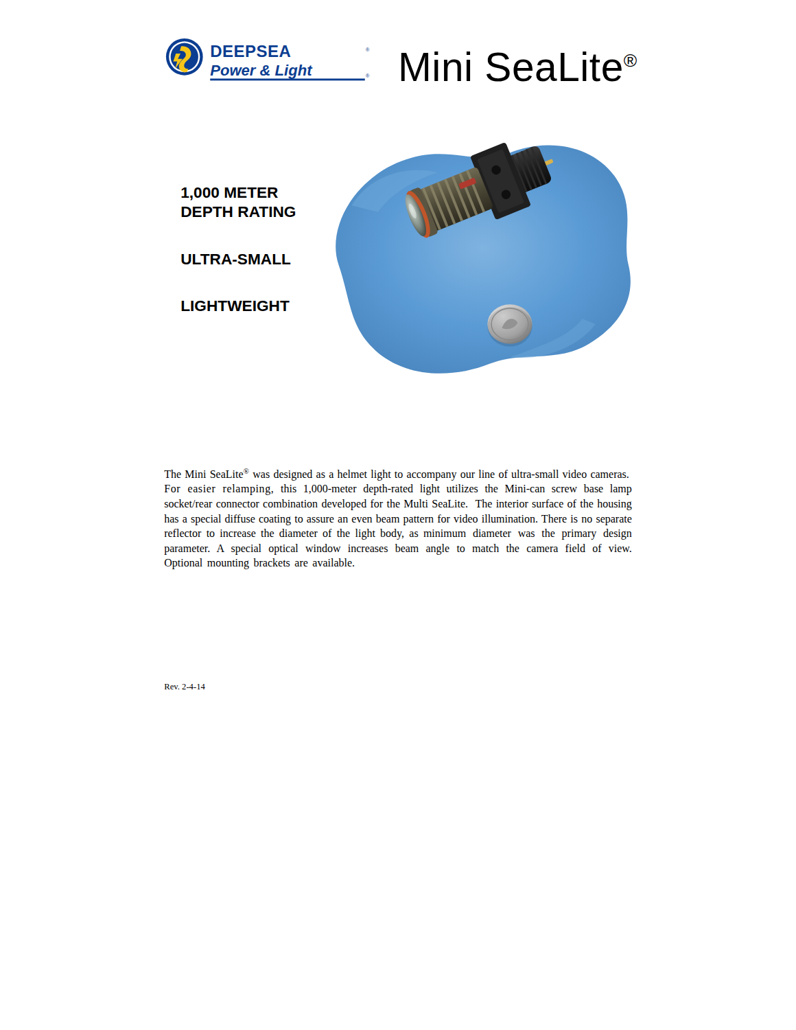DEEPSEA Power & Light ® ®
Mini SeaLite®
1,000 METER
DEPTH RATING
ULTRA-SMALL
LIGHTWEIGHT
The Mini SeaLite® was designed as a helmet light to accompany our line of ultra-small video cameras. For easier relamping, this 1,000-meter depth-rated light utilizes the Mini-can screw base lamp socket/rear connector combination developed for the Multi SeaLite. The interior surface of the housing has a special diffuse coating to assure an even beam pattern for video illumination. There is no separate reflector to increase the diameter of the light body, as minimum diameter was the primary design parameter. A special optical window increases beam angle to match the camera field of view. Optional mounting brackets are available.
Rev. 2-4-14